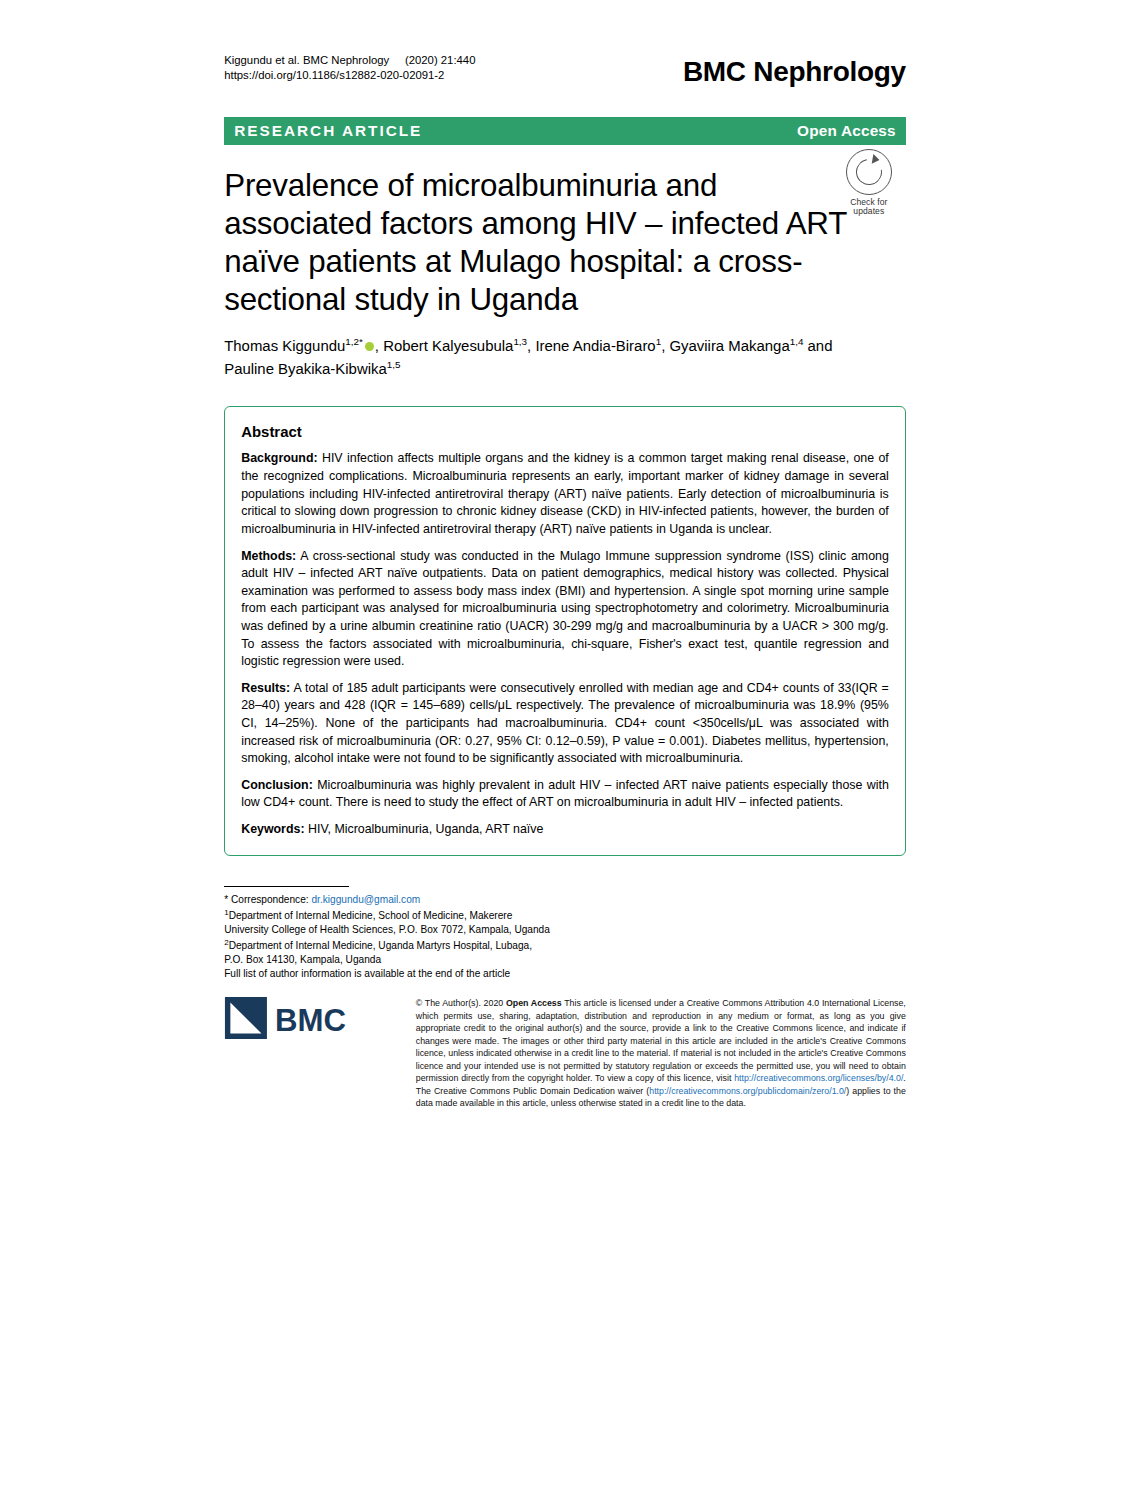Kiggundu et al. BMC Nephrology (2020) 21:440
https://doi.org/10.1186/s12882-020-02091-2
BMC Nephrology
RESEARCH ARTICLE
Open Access
Check for
updates
Prevalence of microalbuminuria and associated factors among HIV – infected ART naïve patients at Mulago hospital: a cross-sectional study in Uganda
Thomas Kiggundu1,2* , Robert Kalyesubula1,3, Irene Andia-Biraro1, Gyaviira Makanga1,4 and Pauline Byakika-Kibwika1,5
Abstract
Background: HIV infection affects multiple organs and the kidney is a common target making renal disease, one of the recognized complications. Microalbuminuria represents an early, important marker of kidney damage in several populations including HIV-infected antiretroviral therapy (ART) naïve patients. Early detection of microalbuminuria is critical to slowing down progression to chronic kidney disease (CKD) in HIV-infected patients, however, the burden of microalbuminuria in HIV-infected antiretroviral therapy (ART) naïve patients in Uganda is unclear.
Methods: A cross-sectional study was conducted in the Mulago Immune suppression syndrome (ISS) clinic among adult HIV – infected ART naïve outpatients. Data on patient demographics, medical history was collected. Physical examination was performed to assess body mass index (BMI) and hypertension. A single spot morning urine sample from each participant was analysed for microalbuminuria using spectrophotometry and colorimetry. Microalbuminuria was defined by a urine albumin creatinine ratio (UACR) 30-299 mg/g and macroalbuminuria by a UACR > 300 mg/g. To assess the factors associated with microalbuminuria, chi-square, Fisher's exact test, quantile regression and logistic regression were used.
Results: A total of 185 adult participants were consecutively enrolled with median age and CD4+ counts of 33(IQR = 28–40) years and 428 (IQR = 145–689) cells/μL respectively. The prevalence of microalbuminuria was 18.9% (95% CI, 14–25%). None of the participants had macroalbuminuria. CD4+ count <350cells/μL was associated with increased risk of microalbuminuria (OR: 0.27, 95% CI: 0.12–0.59), P value = 0.001). Diabetes mellitus, hypertension, smoking, alcohol intake were not found to be significantly associated with microalbuminuria.
Conclusion: Microalbuminuria was highly prevalent in adult HIV – infected ART naive patients especially those with low CD4+ count. There is need to study the effect of ART on microalbuminuria in adult HIV – infected patients.
Keywords: HIV, Microalbuminuria, Uganda, ART naïve
* Correspondence: dr.kiggundu@gmail.com
1Department of Internal Medicine, School of Medicine, Makerere University College of Health Sciences, P.O. Box 7072, Kampala, Uganda
2Department of Internal Medicine, Uganda Martyrs Hospital, Lubaga, P.O. Box 14130, Kampala, Uganda
Full list of author information is available at the end of the article
BMC
© The Author(s). 2020 Open Access This article is licensed under a Creative Commons Attribution 4.0 International License, which permits use, sharing, adaptation, distribution and reproduction in any medium or format, as long as you give appropriate credit to the original author(s) and the source, provide a link to the Creative Commons licence, and indicate if changes were made. The images or other third party material in this article are included in the article's Creative Commons licence, unless indicated otherwise in a credit line to the material. If material is not included in the article's Creative Commons licence and your intended use is not permitted by statutory regulation or exceeds the permitted use, you will need to obtain permission directly from the copyright holder. To view a copy of this licence, visit http://creativecommons.org/licenses/by/4.0/. The Creative Commons Public Domain Dedication waiver (http://creativecommons.org/publicdomain/zero/1.0/) applies to the data made available in this article, unless otherwise stated in a credit line to the data.